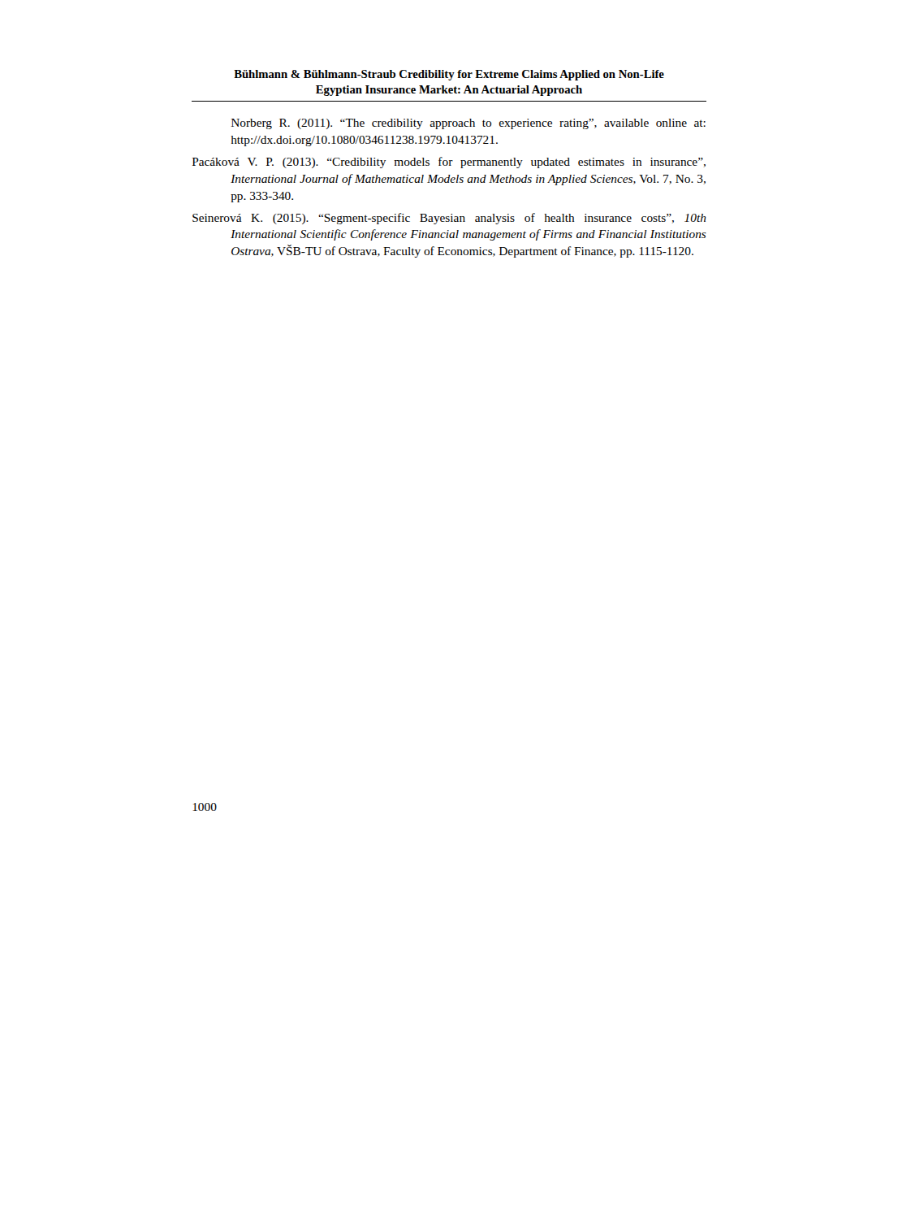Bühlmann & Bühlmann-Straub Credibility for Extreme Claims Applied on Non-Life Egyptian Insurance Market: An Actuarial Approach
Norberg R. (2011). “The credibility approach to experience rating”, available online at: http://dx.doi.org/10.1080/034611238.1979.10413721.
Pacáková V. P. (2013). “Credibility models for permanently updated estimates in insurance”, International Journal of Mathematical Models and Methods in Applied Sciences, Vol. 7, No. 3, pp. 333-340.
Seinerová K. (2015). “Segment-specific Bayesian analysis of health insurance costs”, 10th International Scientific Conference Financial management of Firms and Financial Institutions Ostrava, VŠB-TU of Ostrava, Faculty of Economics, Department of Finance, pp. 1115-1120.
1000